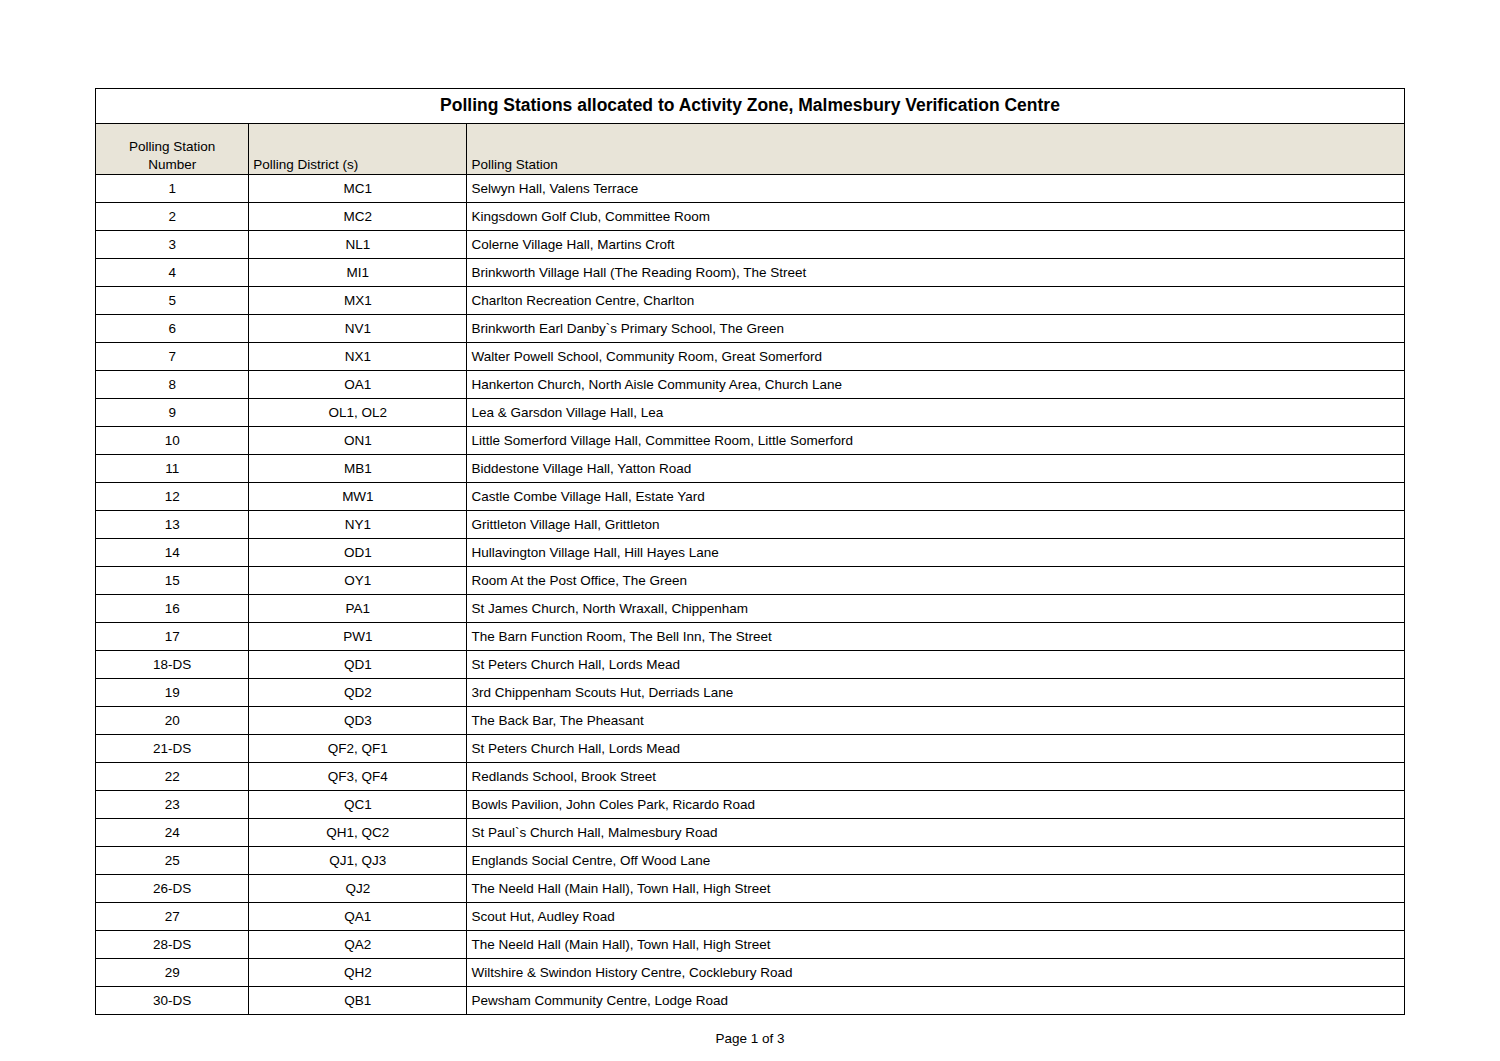Polling Stations allocated to Activity Zone, Malmesbury Verification Centre
| Polling Station Number | Polling District (s) | Polling Station |
| --- | --- | --- |
| 1 | MC1 | Selwyn Hall, Valens Terrace |
| 2 | MC2 | Kingsdown Golf Club, Committee Room |
| 3 | NL1 | Colerne Village Hall, Martins Croft |
| 4 | MI1 | Brinkworth Village Hall (The Reading Room), The Street |
| 5 | MX1 | Charlton Recreation Centre, Charlton |
| 6 | NV1 | Brinkworth Earl Danby`s Primary School, The Green |
| 7 | NX1 | Walter Powell School, Community Room, Great Somerford |
| 8 | OA1 | Hankerton Church, North Aisle Community Area, Church Lane |
| 9 | OL1, OL2 | Lea & Garsdon Village Hall, Lea |
| 10 | ON1 | Little Somerford Village Hall, Committee Room, Little Somerford |
| 11 | MB1 | Biddestone Village Hall, Yatton Road |
| 12 | MW1 | Castle Combe Village Hall, Estate Yard |
| 13 | NY1 | Grittleton Village Hall, Grittleton |
| 14 | OD1 | Hullavington Village Hall, Hill Hayes Lane |
| 15 | OY1 | Room At the Post Office, The Green |
| 16 | PA1 | St James Church, North Wraxall, Chippenham |
| 17 | PW1 | The Barn Function Room, The Bell Inn, The Street |
| 18-DS | QD1 | St Peters Church Hall, Lords Mead |
| 19 | QD2 | 3rd Chippenham Scouts Hut, Derriads Lane |
| 20 | QD3 | The Back Bar, The Pheasant |
| 21-DS | QF2, QF1 | St Peters Church Hall, Lords Mead |
| 22 | QF3, QF4 | Redlands School, Brook Street |
| 23 | QC1 | Bowls Pavilion, John Coles Park, Ricardo Road |
| 24 | QH1, QC2 | St Paul`s Church Hall, Malmesbury Road |
| 25 | QJ1, QJ3 | Englands Social Centre, Off Wood Lane |
| 26-DS | QJ2 | The Neeld Hall (Main Hall), Town Hall, High Street |
| 27 | QA1 | Scout Hut, Audley Road |
| 28-DS | QA2 | The Neeld Hall (Main Hall), Town Hall, High Street |
| 29 | QH2 | Wiltshire & Swindon History Centre, Cocklebury Road |
| 30-DS | QB1 | Pewsham Community Centre, Lodge Road |
Page 1 of 3